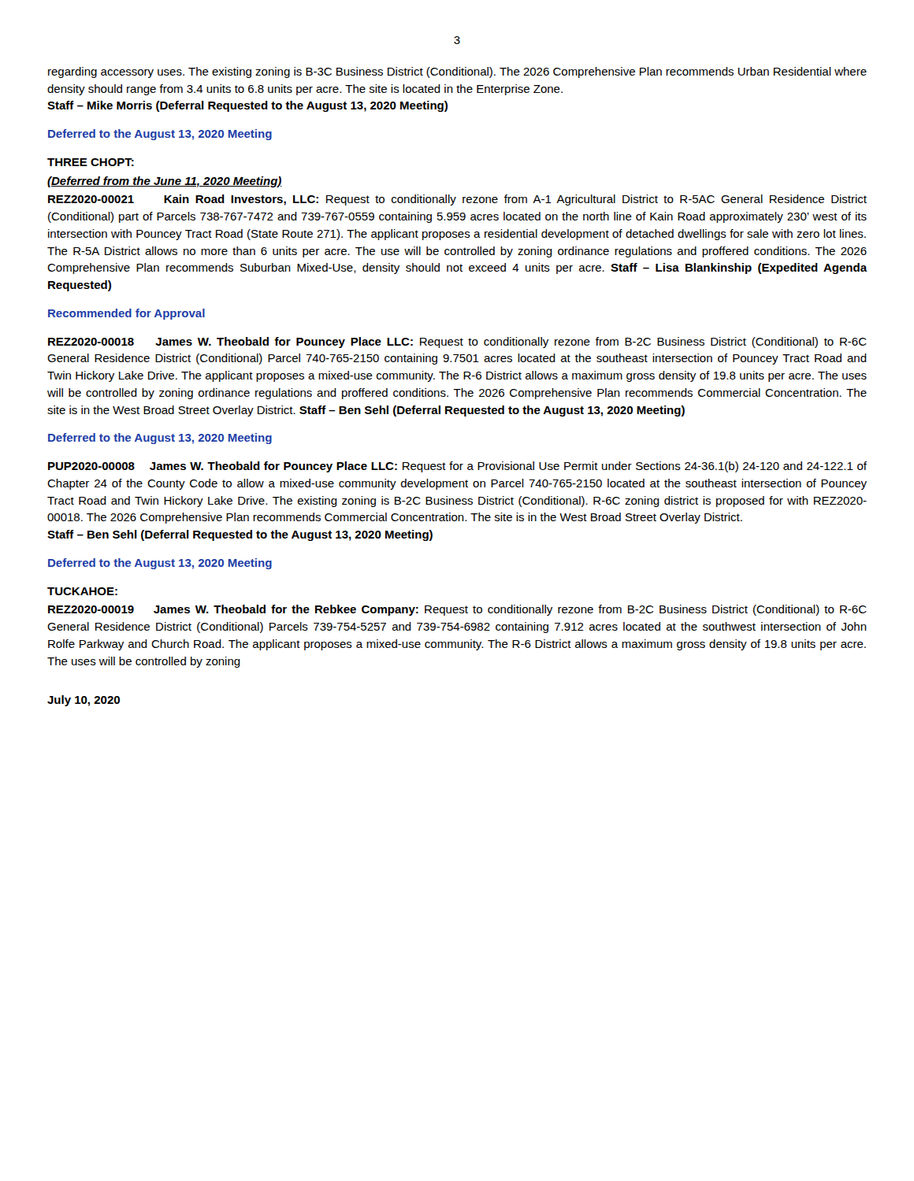3
regarding accessory uses. The existing zoning is B-3C Business District (Conditional). The 2026 Comprehensive Plan recommends Urban Residential where density should range from 3.4 units to 6.8 units per acre. The site is located in the Enterprise Zone.
Staff – Mike Morris (Deferral Requested to the August 13, 2020 Meeting)
Deferred to the August 13, 2020 Meeting
THREE CHOPT:
(Deferred from the June 11, 2020 Meeting)
REZ2020-00021 Kain Road Investors, LLC: Request to conditionally rezone from A-1 Agricultural District to R-5AC General Residence District (Conditional) part of Parcels 738-767-7472 and 739-767-0559 containing 5.959 acres located on the north line of Kain Road approximately 230’ west of its intersection with Pouncey Tract Road (State Route 271). The applicant proposes a residential development of detached dwellings for sale with zero lot lines. The R-5A District allows no more than 6 units per acre. The use will be controlled by zoning ordinance regulations and proffered conditions. The 2026 Comprehensive Plan recommends Suburban Mixed-Use, density should not exceed 4 units per acre. Staff – Lisa Blankinship (Expedited Agenda Requested)
Recommended for Approval
REZ2020-00018 James W. Theobald for Pouncey Place LLC: Request to conditionally rezone from B-2C Business District (Conditional) to R-6C General Residence District (Conditional) Parcel 740-765-2150 containing 9.7501 acres located at the southeast intersection of Pouncey Tract Road and Twin Hickory Lake Drive. The applicant proposes a mixed-use community. The R-6 District allows a maximum gross density of 19.8 units per acre. The uses will be controlled by zoning ordinance regulations and proffered conditions. The 2026 Comprehensive Plan recommends Commercial Concentration. The site is in the West Broad Street Overlay District. Staff – Ben Sehl (Deferral Requested to the August 13, 2020 Meeting)
Deferred to the August 13, 2020 Meeting
PUP2020-00008 James W. Theobald for Pouncey Place LLC: Request for a Provisional Use Permit under Sections 24-36.1(b) 24-120 and 24-122.1 of Chapter 24 of the County Code to allow a mixed-use community development on Parcel 740-765-2150 located at the southeast intersection of Pouncey Tract Road and Twin Hickory Lake Drive. The existing zoning is B-2C Business District (Conditional). R-6C zoning district is proposed for with REZ2020-00018. The 2026 Comprehensive Plan recommends Commercial Concentration. The site is in the West Broad Street Overlay District.
Staff – Ben Sehl (Deferral Requested to the August 13, 2020 Meeting)
Deferred to the August 13, 2020 Meeting
TUCKAHOE:
REZ2020-00019 James W. Theobald for the Rebkee Company: Request to conditionally rezone from B-2C Business District (Conditional) to R-6C General Residence District (Conditional) Parcels 739-754-5257 and 739-754-6982 containing 7.912 acres located at the southwest intersection of John Rolfe Parkway and Church Road. The applicant proposes a mixed-use community. The R-6 District allows a maximum gross density of 19.8 units per acre. The uses will be controlled by zoning
July 10, 2020